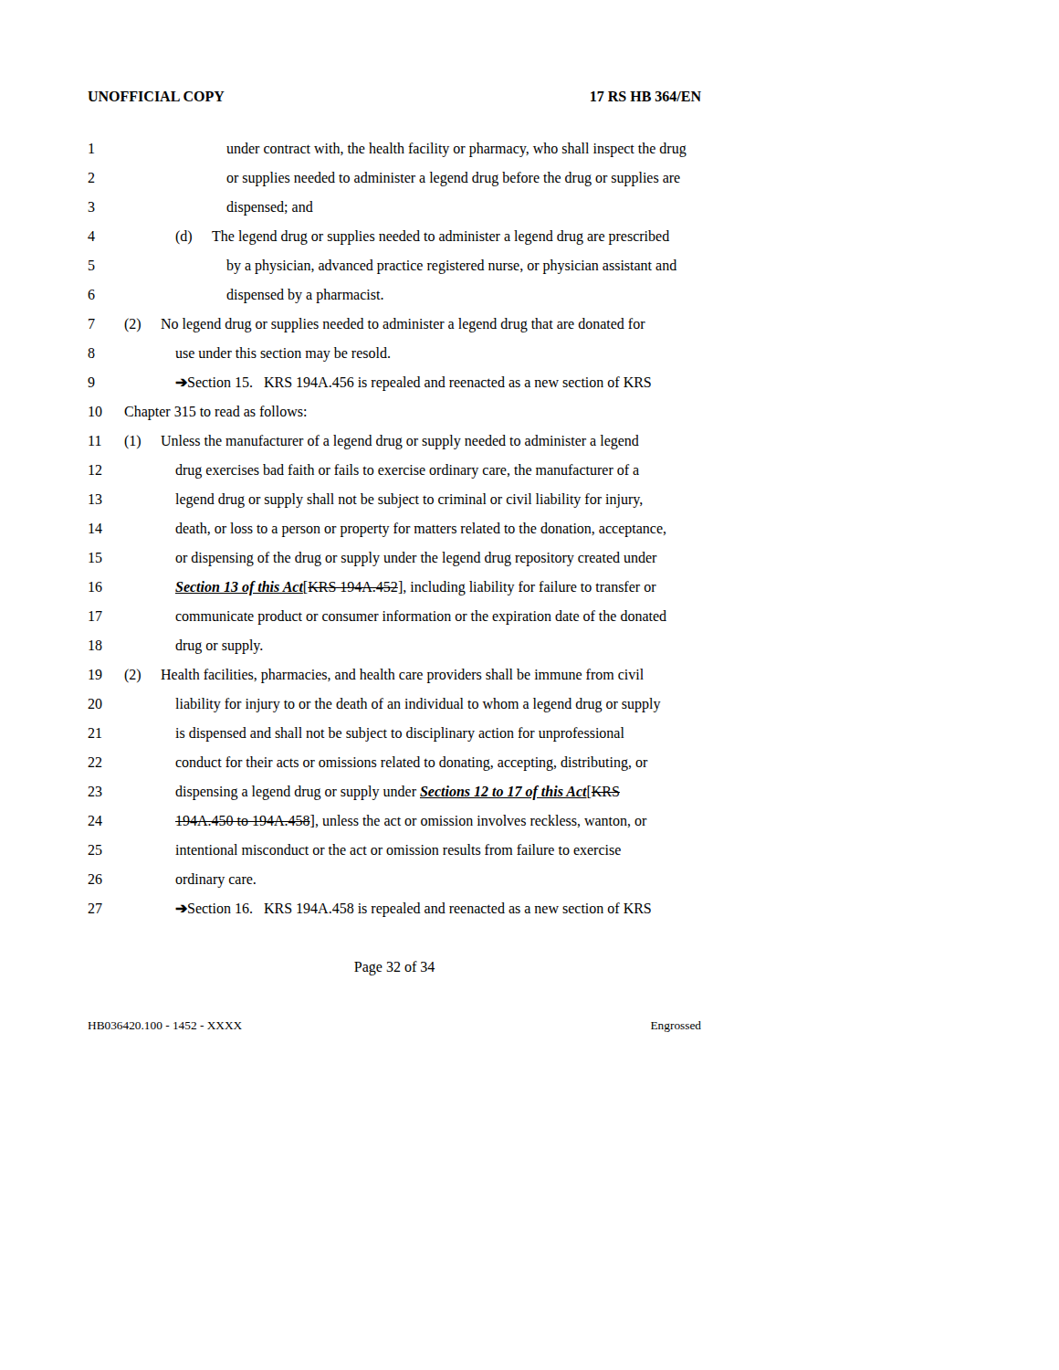Unofficial Copy
17 RS HB 364/EN
1 under contract with, the health facility or pharmacy, who shall inspect the drug
2 or supplies needed to administer a legend drug before the drug or supplies are
3 dispensed; and
4(d) The legend drug or supplies needed to administer a legend drug are prescribed
5 by a physician, advanced practice registered nurse, or physician assistant and
6 dispensed by a pharmacist.
7(2) No legend drug or supplies needed to administer a legend drug that are donated for
8 use under this section may be resold.
9➔Section 15. KRS 194A.456 is repealed and reenacted as a new section of KRS
10 Chapter 315 to read as follows:
11(1) Unless the manufacturer of a legend drug or supply needed to administer a legend
12 drug exercises bad faith or fails to exercise ordinary care, the manufacturer of a
13 legend drug or supply shall not be subject to criminal or civil liability for injury,
14 death, or loss to a person or property for matters related to the donation, acceptance,
15 or dispensing of the drug or supply under the legend drug repository created under
16 Section 13 of this Act[KRS 194A.452], including liability for failure to transfer or
17 communicate product or consumer information or the expiration date of the donated
18 drug or supply.
19(2) Health facilities, pharmacies, and health care providers shall be immune from civil
20 liability for injury to or the death of an individual to whom a legend drug or supply
21 is dispensed and shall not be subject to disciplinary action for unprofessional
22 conduct for their acts or omissions related to donating, accepting, distributing, or
23 dispensing a legend drug or supply under Sections 12 to 17 of this Act[KRS
24194A.450 to 194A.458], unless the act or omission involves reckless, wanton, or
25 intentional misconduct or the act or omission results from failure to exercise
26 ordinary care.
27➔Section 16. KRS 194A.458 is repealed and reenacted as a new section of KRS
Page 32 of 34
HB036420.100 - 1452 - XXXX
Engrossed